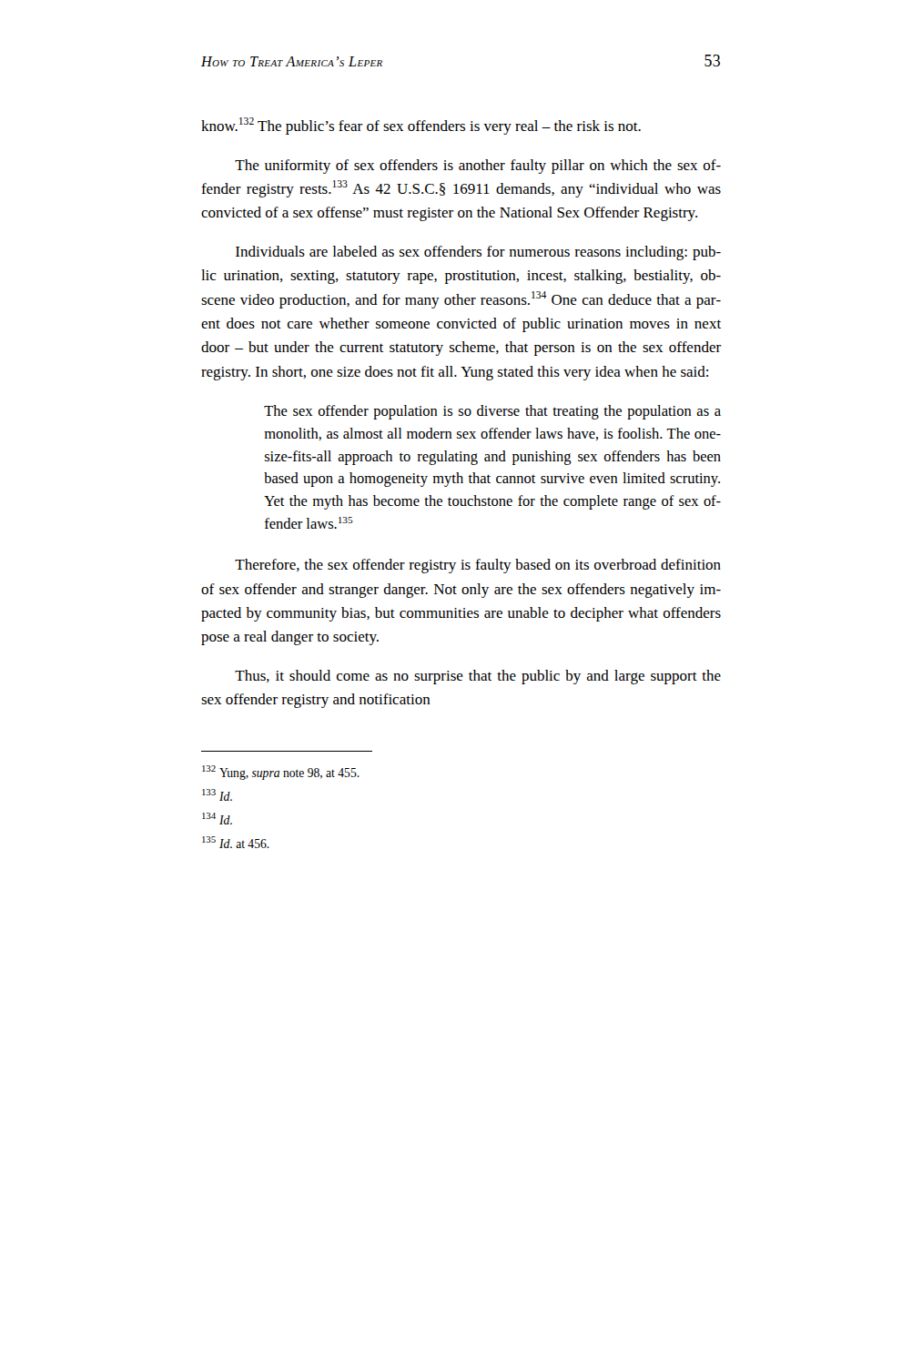How to Treat America’s Leper 53
know.132 The public’s fear of sex offenders is very real – the risk is not.
The uniformity of sex offenders is another faulty pillar on which the sex offender registry rests.133 As 42 U.S.C.§ 16911 demands, any “individual who was convicted of a sex offense” must register on the National Sex Offender Registry.
Individuals are labeled as sex offenders for numerous reasons including: public urination, sexting, statutory rape, prostitution, incest, stalking, bestiality, obscene video production, and for many other reasons.134 One can deduce that a parent does not care whether someone convicted of public urination moves in next door – but under the current statutory scheme, that person is on the sex offender registry. In short, one size does not fit all. Yung stated this very idea when he said:
The sex offender population is so diverse that treating the population as a monolith, as almost all modern sex offender laws have, is foolish. The one-size-fits-all approach to regulating and punishing sex offenders has been based upon a homogeneity myth that cannot survive even limited scrutiny. Yet the myth has become the touchstone for the complete range of sex offender laws.135
Therefore, the sex offender registry is faulty based on its overbroad definition of sex offender and stranger danger. Not only are the sex offenders negatively impacted by community bias, but communities are unable to decipher what offenders pose a real danger to society.
Thus, it should come as no surprise that the public by and large support the sex offender registry and notification
132 Yung, supra note 98, at 455.
133 Id.
134 Id.
135 Id. at 456.